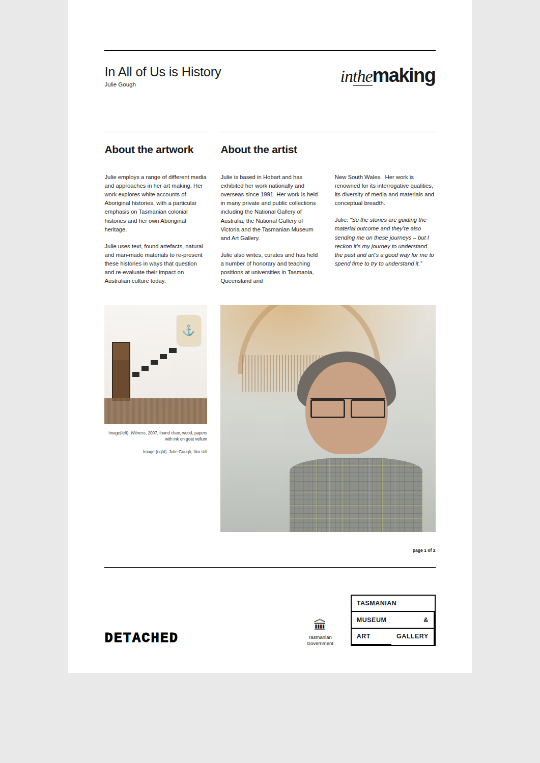In All of Us is History
Julie Gough
in the making
About the artwork
Julie employs a range of different media and approaches in her art making. Her work explores white accounts of Aboriginal histories, with a particular emphasis on Tasmanian colonial histories and her own Aboriginal heritage.
Julie uses text, found artefacts, natural and man-made materials to re-present these histories in ways that question and re-evaluate their impact on Australian culture today.
About the artist
Julie is based in Hobart and has exhibited her work nationally and overseas since 1991. Her work is held in many private and public collections including the National Gallery of Australia, the National Gallery of Victoria and the Tasmanian Museum and Art Gallery.
Julie also writes, curates and has held a number of honorary and teaching positions at universities in Tasmania, Queensland and
New South Wales. Her work is renowned for its interrogative qualities, its diversity of media and materials and conceptual breadth.
Julie: “So the stories are guiding the material outcome and they’re also sending me on these journeys – but I reckon it’s my journey to understand the past and art’s a good way for me to spend time to try to understand it.”
Image(left): Witness, 2007, found chair, wood, papers with ink on goat vellum Image (right): Julie Gough, film still
page 1 of 2
DETACHED
🏛 Tasmanian
Government
TASMANIAN
MUSEUM
&
ART
GALLERY